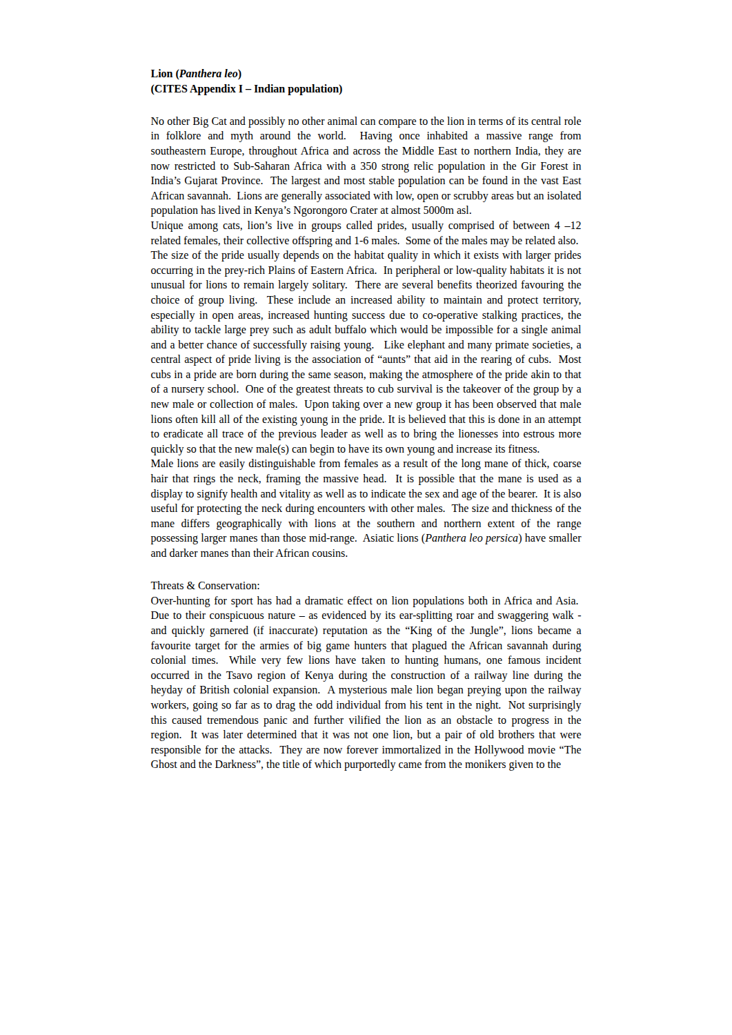Lion (Panthera leo)
(CITES Appendix I – Indian population)
No other Big Cat and possibly no other animal can compare to the lion in terms of its central role in folklore and myth around the world. Having once inhabited a massive range from southeastern Europe, throughout Africa and across the Middle East to northern India, they are now restricted to Sub-Saharan Africa with a 350 strong relic population in the Gir Forest in India’s Gujarat Province. The largest and most stable population can be found in the vast East African savannah. Lions are generally associated with low, open or scrubby areas but an isolated population has lived in Kenya’s Ngorongoro Crater at almost 5000m asl.
Unique among cats, lion’s live in groups called prides, usually comprised of between 4 –12 related females, their collective offspring and 1-6 males. Some of the males may be related also. The size of the pride usually depends on the habitat quality in which it exists with larger prides occurring in the prey-rich Plains of Eastern Africa. In peripheral or low-quality habitats it is not unusual for lions to remain largely solitary. There are several benefits theorized favouring the choice of group living. These include an increased ability to maintain and protect territory, especially in open areas, increased hunting success due to co-operative stalking practices, the ability to tackle large prey such as adult buffalo which would be impossible for a single animal and a better chance of successfully raising young. Like elephant and many primate societies, a central aspect of pride living is the association of “aunts” that aid in the rearing of cubs. Most cubs in a pride are born during the same season, making the atmosphere of the pride akin to that of a nursery school. One of the greatest threats to cub survival is the takeover of the group by a new male or collection of males. Upon taking over a new group it has been observed that male lions often kill all of the existing young in the pride. It is believed that this is done in an attempt to eradicate all trace of the previous leader as well as to bring the lionesses into estrous more quickly so that the new male(s) can begin to have its own young and increase its fitness.
Male lions are easily distinguishable from females as a result of the long mane of thick, coarse hair that rings the neck, framing the massive head. It is possible that the mane is used as a display to signify health and vitality as well as to indicate the sex and age of the bearer. It is also useful for protecting the neck during encounters with other males. The size and thickness of the mane differs geographically with lions at the southern and northern extent of the range possessing larger manes than those mid-range. Asiatic lions (Panthera leo persica) have smaller and darker manes than their African cousins.
Threats & Conservation:
Over-hunting for sport has had a dramatic effect on lion populations both in Africa and Asia. Due to their conspicuous nature – as evidenced by its ear-splitting roar and swaggering walk - and quickly garnered (if inaccurate) reputation as the “King of the Jungle”, lions became a favourite target for the armies of big game hunters that plagued the African savannah during colonial times. While very few lions have taken to hunting humans, one famous incident occurred in the Tsavo region of Kenya during the construction of a railway line during the heyday of British colonial expansion. A mysterious male lion began preying upon the railway workers, going so far as to drag the odd individual from his tent in the night. Not surprisingly this caused tremendous panic and further vilified the lion as an obstacle to progress in the region. It was later determined that it was not one lion, but a pair of old brothers that were responsible for the attacks. They are now forever immortalized in the Hollywood movie “The Ghost and the Darkness”, the title of which purportedly came from the monikers given to the